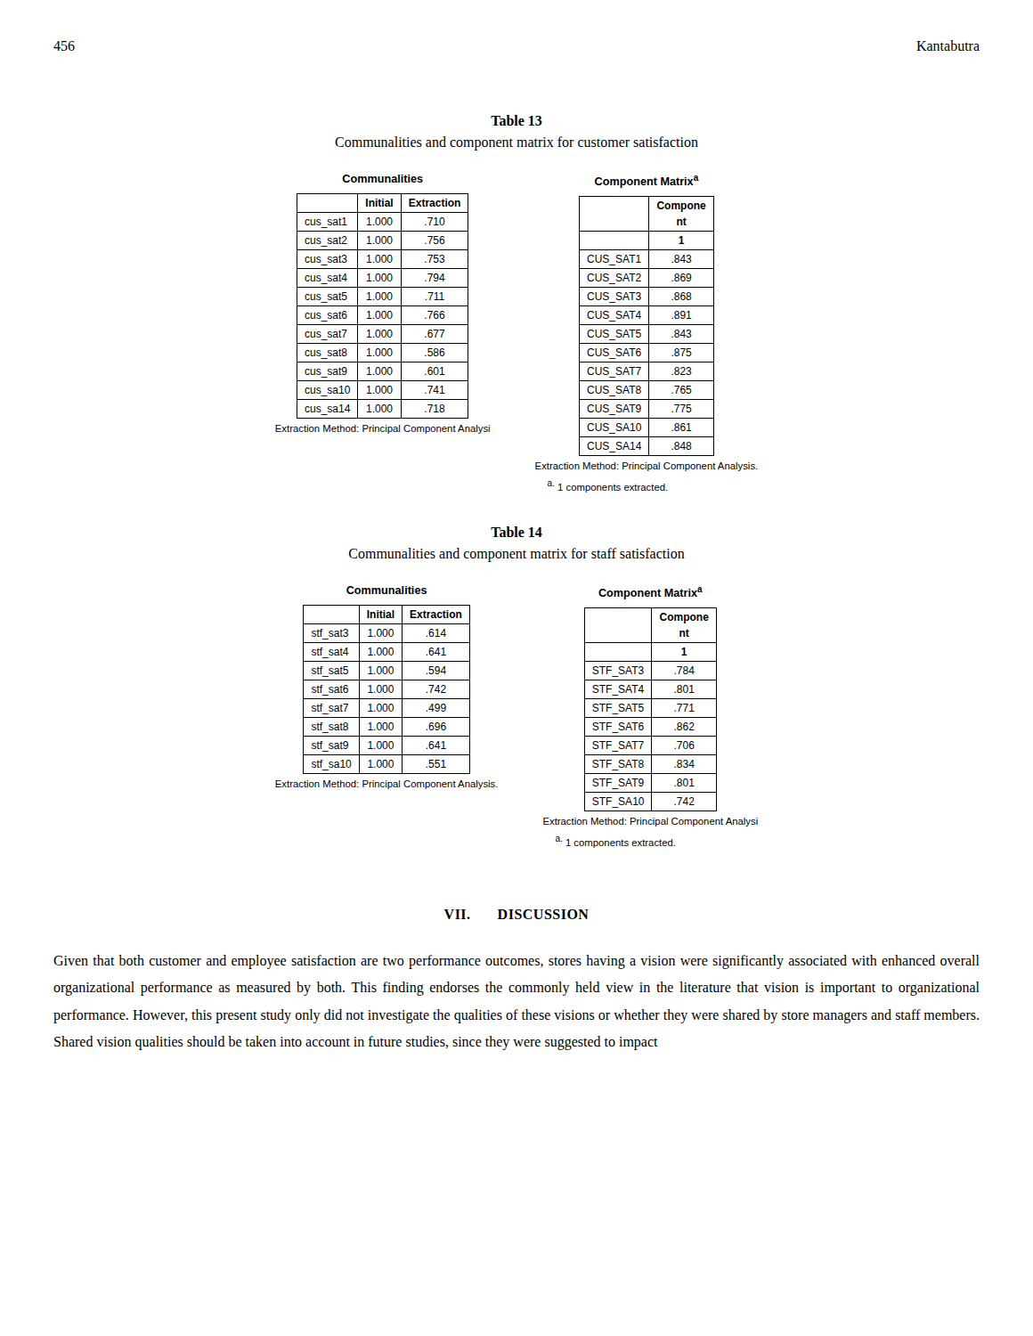456 Kantabutra
Table 13 Communalities and component matrix for customer satisfaction
Communalities
| | Initial | Extraction |
| --- | --- | --- |
| cus_sat1 | 1.000 | .710 |
| cus_sat2 | 1.000 | .756 |
| cus_sat3 | 1.000 | .753 |
| cus_sat4 | 1.000 | .794 |
| cus_sat5 | 1.000 | .711 |
| cus_sat6 | 1.000 | .766 |
| cus_sat7 | 1.000 | .677 |
| cus_sat8 | 1.000 | .586 |
| cus_sat9 | 1.000 | .601 |
| cus_sa10 | 1.000 | .741 |
| cus_sa14 | 1.000 | .718 |
Extraction Method: Principal Component Analysi
Component Matrixa
| | Compone nt |
| --- | --- |
| | 1 |
| CUS_SAT1 | .843 |
| CUS_SAT2 | .869 |
| CUS_SAT3 | .868 |
| CUS_SAT4 | .891 |
| CUS_SAT5 | .843 |
| CUS_SAT6 | .875 |
| CUS_SAT7 | .823 |
| CUS_SAT8 | .765 |
| CUS_SAT9 | .775 |
| CUS_SA10 | .861 |
| CUS_SA14 | .848 |
Extraction Method: Principal Component Analysis.
a. 1 components extracted.
Table 14 Communalities and component matrix for staff satisfaction
Communalities
| | Initial | Extraction |
| --- | --- | --- |
| stf_sat3 | 1.000 | .614 |
| stf_sat4 | 1.000 | .641 |
| stf_sat5 | 1.000 | .594 |
| stf_sat6 | 1.000 | .742 |
| stf_sat7 | 1.000 | .499 |
| stf_sat8 | 1.000 | .696 |
| stf_sat9 | 1.000 | .641 |
| stf_sa10 | 1.000 | .551 |
Extraction Method: Principal Component Analysis.
Component Matrixa
| | Compone nt |
| --- | --- |
| | 1 |
| STF_SAT3 | .784 |
| STF_SAT4 | .801 |
| STF_SAT5 | .771 |
| STF_SAT6 | .862 |
| STF_SAT7 | .706 |
| STF_SAT8 | .834 |
| STF_SAT9 | .801 |
| STF_SA10 | .742 |
Extraction Method: Principal Component Analysi
a. 1 components extracted.
VII. DISCUSSION
Given that both customer and employee satisfaction are two performance outcomes, stores having a vision were significantly associated with enhanced overall organizational performance as measured by both. This finding endorses the commonly held view in the literature that vision is important to organizational performance. However, this present study only did not investigate the qualities of these visions or whether they were shared by store managers and staff members. Shared vision qualities should be taken into account in future studies, since they were suggested to impact